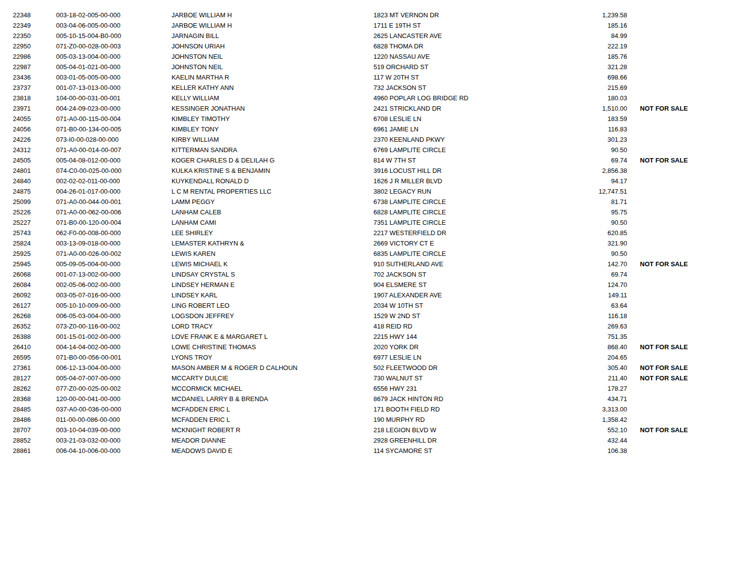| 22348 | 003-18-02-005-00-000 | JARBOE WILLIAM H | 1823 MT VERNON DR | 1,239.58 | |
| 22349 | 003-04-06-005-00-000 | JARBOE WILLIAM H | 1711 E 19TH ST | 185.16 | |
| 22350 | 005-10-15-004-B0-000 | JARNAGIN BILL | 2625 LANCASTER AVE | 84.99 | |
| 22950 | 071-Z0-00-028-00-003 | JOHNSON URIAH | 6828 THOMA DR | 222.19 | |
| 22986 | 005-03-13-004-00-000 | JOHNSTON NEIL | 1220 NASSAU AVE | 185.76 | |
| 22987 | 005-04-01-021-00-000 | JOHNSTON NEIL | 519 ORCHARD ST | 321.28 | |
| 23436 | 003-01-05-005-00-000 | KAELIN MARTHA R | 117 W 20TH ST | 698.66 | |
| 23737 | 001-07-13-013-00-000 | KELLER KATHY ANN | 732 JACKSON ST | 215.69 | |
| 23818 | 104-00-00-031-00-001 | KELLY WILLIAM | 4960 POPLAR LOG BRIDGE RD | 180.03 | |
| 23971 | 004-24-09-023-00-000 | KESSINGER JONATHAN | 2421 STRICKLAND DR | 1,510.00 | NOT FOR SALE |
| 24055 | 071-A0-00-115-00-004 | KIMBLEY TIMOTHY | 6708 LESLIE LN | 183.59 | |
| 24056 | 071-B0-00-134-00-005 | KIMBLEY TONY | 6961 JAMIE LN | 116.83 | |
| 24226 | 073-I0-00-028-00-000 | KIRBY WILLIAM | 2370 KEENLAND PKWY | 301.23 | |
| 24312 | 071-A0-00-014-00-007 | KITTERMAN SANDRA | 6769 LAMPLITE CIRCLE | 90.50 | |
| 24505 | 005-04-08-012-00-000 | KOGER CHARLES D & DELILAH G | 814 W 7TH ST | 69.74 | NOT FOR SALE |
| 24801 | 074-C0-00-025-00-000 | KULKA KRISTINE S & BENJAMIN | 3916 LOCUST HILL DR | 2,856.38 | |
| 24840 | 002-02-02-011-00-000 | KUYKENDALL RONALD D | 1626 J R MILLER BLVD | 94.17 | |
| 24875 | 004-26-01-017-00-000 | L C M RENTAL PROPERTIES LLC | 3802 LEGACY RUN | 12,747.51 | |
| 25099 | 071-A0-00-044-00-001 | LAMM PEGGY | 6738 LAMPLITE CIRCLE | 81.71 | |
| 25226 | 071-A0-00-062-00-006 | LANHAM CALEB | 6828 LAMPLITE CIRCLE | 95.75 | |
| 25227 | 071-B0-00-120-00-004 | LANHAM CAMI | 7351 LAMPLITE CIRCLE | 90.50 | |
| 25743 | 062-F0-00-008-00-000 | LEE SHIRLEY | 2217 WESTERFIELD DR | 620.85 | |
| 25824 | 003-13-09-018-00-000 | LEMASTER KATHRYN & | 2669 VICTORY CT E | 321.90 | |
| 25925 | 071-A0-00-026-00-002 | LEWIS KAREN | 6835 LAMPLITE CIRCLE | 90.50 | |
| 25945 | 005-09-05-004-00-000 | LEWIS MICHAEL K | 910 SUTHERLAND AVE | 142.70 | NOT FOR SALE |
| 26068 | 001-07-13-002-00-000 | LINDSAY CRYSTAL S | 702 JACKSON ST | 69.74 | |
| 26084 | 002-05-06-002-00-000 | LINDSEY HERMAN E | 904 ELSMERE ST | 124.70 | |
| 26092 | 003-05-07-016-00-000 | LINDSEY KARL | 1907 ALEXANDER AVE | 149.11 | |
| 26127 | 005-10-10-009-00-000 | LING ROBERT LEO | 2034 W 10TH ST | 63.64 | |
| 26268 | 006-05-03-004-00-000 | LOGSDON JEFFREY | 1529 W 2ND ST | 116.18 | |
| 26352 | 073-Z0-00-116-00-002 | LORD TRACY | 418 REID RD | 269.63 | |
| 26388 | 001-15-01-002-00-000 | LOVE FRANK E & MARGARET L | 2215 HWY 144 | 751.35 | |
| 26410 | 004-14-04-002-00-000 | LOWE CHRISTINE THOMAS | 2020 YORK DR | 868.40 | NOT FOR SALE |
| 26595 | 071-B0-00-056-00-001 | LYONS TROY | 6977 LESLIE LN | 204.65 | |
| 27361 | 006-12-13-004-00-000 | MASON AMBER M & ROGER D CALHOUN | 502 FLEETWOOD DR | 305.40 | NOT FOR SALE |
| 28127 | 005-04-07-007-00-000 | MCCARTY DULCIE | 730 WALNUT ST | 211.40 | NOT FOR SALE |
| 28262 | 077-Z0-00-025-00-002 | MCCORMICK MICHAEL | 6556 HWY 231 | 178.27 | |
| 28368 | 120-00-00-041-00-000 | MCDANIEL LARRY B & BRENDA | 8679 JACK HINTON RD | 434.71 | |
| 28485 | 037-A0-00-036-00-000 | MCFADDEN ERIC L | 171 BOOTH FIELD RD | 3,313.00 | |
| 28486 | 011-00-00-086-00-000 | MCFADDEN ERIC L | 190 MURPHY RD | 1,358.42 | |
| 28707 | 003-10-04-039-00-000 | MCKNIGHT ROBERT R | 218 LEGION BLVD W | 552.10 | NOT FOR SALE |
| 28852 | 003-21-03-032-00-000 | MEADOR DIANNE | 2928 GREENHILL DR | 432.44 | |
| 28861 | 006-04-10-006-00-000 | MEADOWS DAVID E | 114 SYCAMORE ST | 106.38 | |